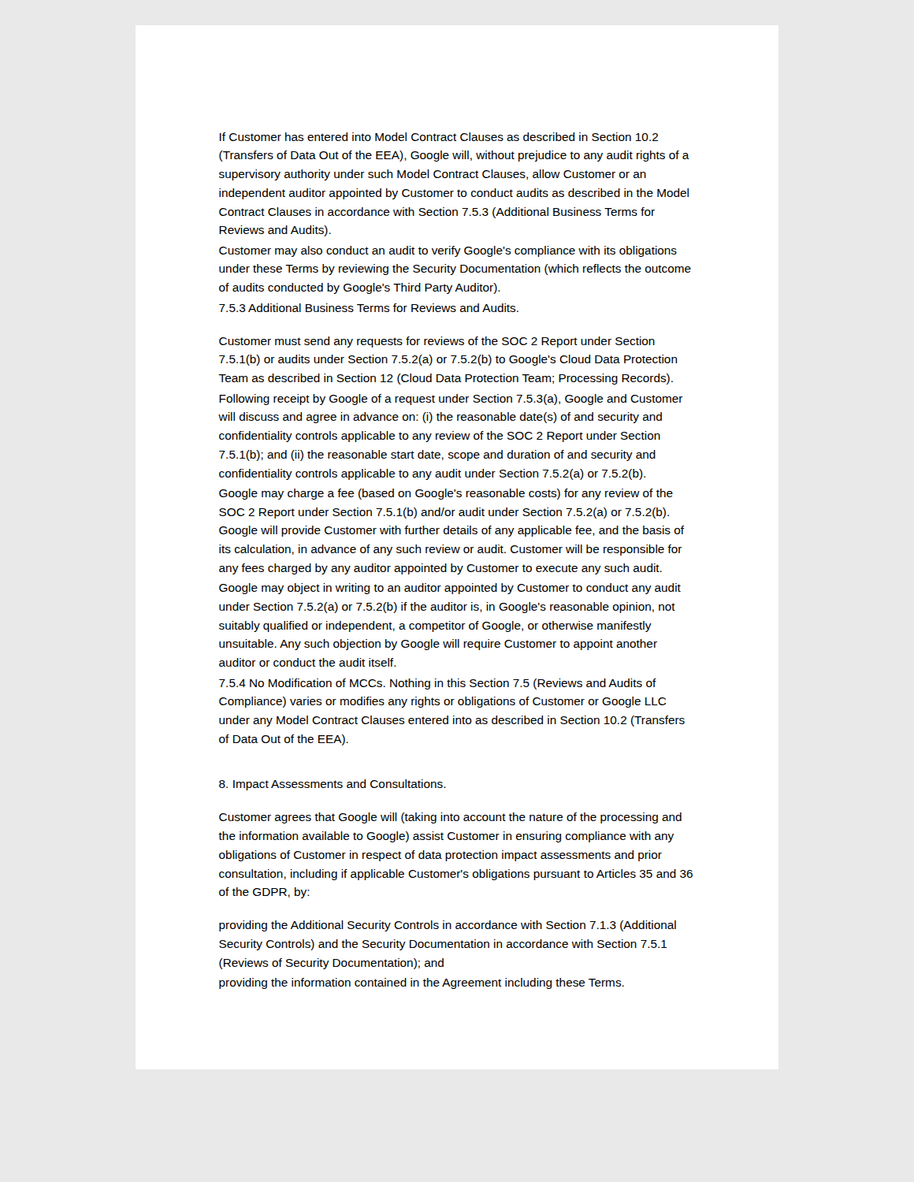If Customer has entered into Model Contract Clauses as described in Section 10.2 (Transfers of Data Out of the EEA), Google will, without prejudice to any audit rights of a supervisory authority under such Model Contract Clauses, allow Customer or an independent auditor appointed by Customer to conduct audits as described in the Model Contract Clauses in accordance with Section 7.5.3 (Additional Business Terms for Reviews and Audits).
Customer may also conduct an audit to verify Google's compliance with its obligations under these Terms by reviewing the Security Documentation (which reflects the outcome of audits conducted by Google's Third Party Auditor).
7.5.3 Additional Business Terms for Reviews and Audits.
Customer must send any requests for reviews of the SOC 2 Report under Section 7.5.1(b) or audits under Section 7.5.2(a) or 7.5.2(b) to Google's Cloud Data Protection Team as described in Section 12 (Cloud Data Protection Team; Processing Records).
Following receipt by Google of a request under Section 7.5.3(a), Google and Customer will discuss and agree in advance on: (i) the reasonable date(s) of and security and confidentiality controls applicable to any review of the SOC 2 Report under Section 7.5.1(b); and (ii) the reasonable start date, scope and duration of and security and confidentiality controls applicable to any audit under Section 7.5.2(a) or 7.5.2(b).
Google may charge a fee (based on Google's reasonable costs) for any review of the SOC 2 Report under Section 7.5.1(b) and/or audit under Section 7.5.2(a) or 7.5.2(b). Google will provide Customer with further details of any applicable fee, and the basis of its calculation, in advance of any such review or audit. Customer will be responsible for any fees charged by any auditor appointed by Customer to execute any such audit.
Google may object in writing to an auditor appointed by Customer to conduct any audit under Section 7.5.2(a) or 7.5.2(b) if the auditor is, in Google's reasonable opinion, not suitably qualified or independent, a competitor of Google, or otherwise manifestly unsuitable. Any such objection by Google will require Customer to appoint another auditor or conduct the audit itself.
7.5.4 No Modification of MCCs. Nothing in this Section 7.5 (Reviews and Audits of Compliance) varies or modifies any rights or obligations of Customer or Google LLC under any Model Contract Clauses entered into as described in Section 10.2 (Transfers of Data Out of the EEA).
8. Impact Assessments and Consultations.
Customer agrees that Google will (taking into account the nature of the processing and the information available to Google) assist Customer in ensuring compliance with any obligations of Customer in respect of data protection impact assessments and prior consultation, including if applicable Customer's obligations pursuant to Articles 35 and 36 of the GDPR, by:
providing the Additional Security Controls in accordance with Section 7.1.3 (Additional Security Controls) and the Security Documentation in accordance with Section 7.5.1 (Reviews of Security Documentation); and
providing the information contained in the Agreement including these Terms.